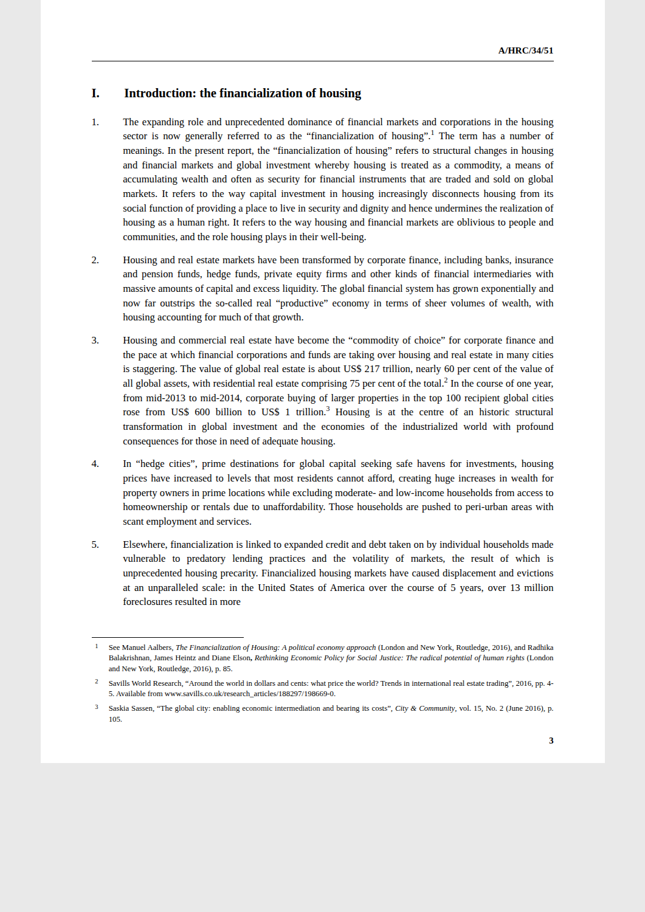A/HRC/34/51
I. Introduction: the financialization of housing
1. The expanding role and unprecedented dominance of financial markets and corporations in the housing sector is now generally referred to as the “financialization of housing”.1 The term has a number of meanings. In the present report, the “financialization of housing” refers to structural changes in housing and financial markets and global investment whereby housing is treated as a commodity, a means of accumulating wealth and often as security for financial instruments that are traded and sold on global markets. It refers to the way capital investment in housing increasingly disconnects housing from its social function of providing a place to live in security and dignity and hence undermines the realization of housing as a human right. It refers to the way housing and financial markets are oblivious to people and communities, and the role housing plays in their well-being.
2. Housing and real estate markets have been transformed by corporate finance, including banks, insurance and pension funds, hedge funds, private equity firms and other kinds of financial intermediaries with massive amounts of capital and excess liquidity. The global financial system has grown exponentially and now far outstrips the so-called real “productive” economy in terms of sheer volumes of wealth, with housing accounting for much of that growth.
3. Housing and commercial real estate have become the “commodity of choice” for corporate finance and the pace at which financial corporations and funds are taking over housing and real estate in many cities is staggering. The value of global real estate is about US$ 217 trillion, nearly 60 per cent of the value of all global assets, with residential real estate comprising 75 per cent of the total.2 In the course of one year, from mid-2013 to mid-2014, corporate buying of larger properties in the top 100 recipient global cities rose from US$ 600 billion to US$ 1 trillion.3 Housing is at the centre of an historic structural transformation in global investment and the economies of the industrialized world with profound consequences for those in need of adequate housing.
4. In “hedge cities”, prime destinations for global capital seeking safe havens for investments, housing prices have increased to levels that most residents cannot afford, creating huge increases in wealth for property owners in prime locations while excluding moderate- and low-income households from access to homeownership or rentals due to unaffordability. Those households are pushed to peri-urban areas with scant employment and services.
5. Elsewhere, financialization is linked to expanded credit and debt taken on by individual households made vulnerable to predatory lending practices and the volatility of markets, the result of which is unprecedented housing precarity. Financialized housing markets have caused displacement and evictions at an unparalleled scale: in the United States of America over the course of 5 years, over 13 million foreclosures resulted in more
1 See Manuel Aalbers, The Financialization of Housing: A political economy approach (London and New York, Routledge, 2016), and Radhika Balakrishnan, James Heintz and Diane Elson, Rethinking Economic Policy for Social Justice: The radical potential of human rights (London and New York, Routledge, 2016), p. 85.
2 Savills World Research, “Around the world in dollars and cents: what price the world? Trends in international real estate trading”, 2016, pp. 4-5. Available from www.savills.co.uk/research_articles/188297/198669-0.
3 Saskia Sassen, “The global city: enabling economic intermediation and bearing its costs”, City & Community, vol. 15, No. 2 (June 2016), p. 105.
3